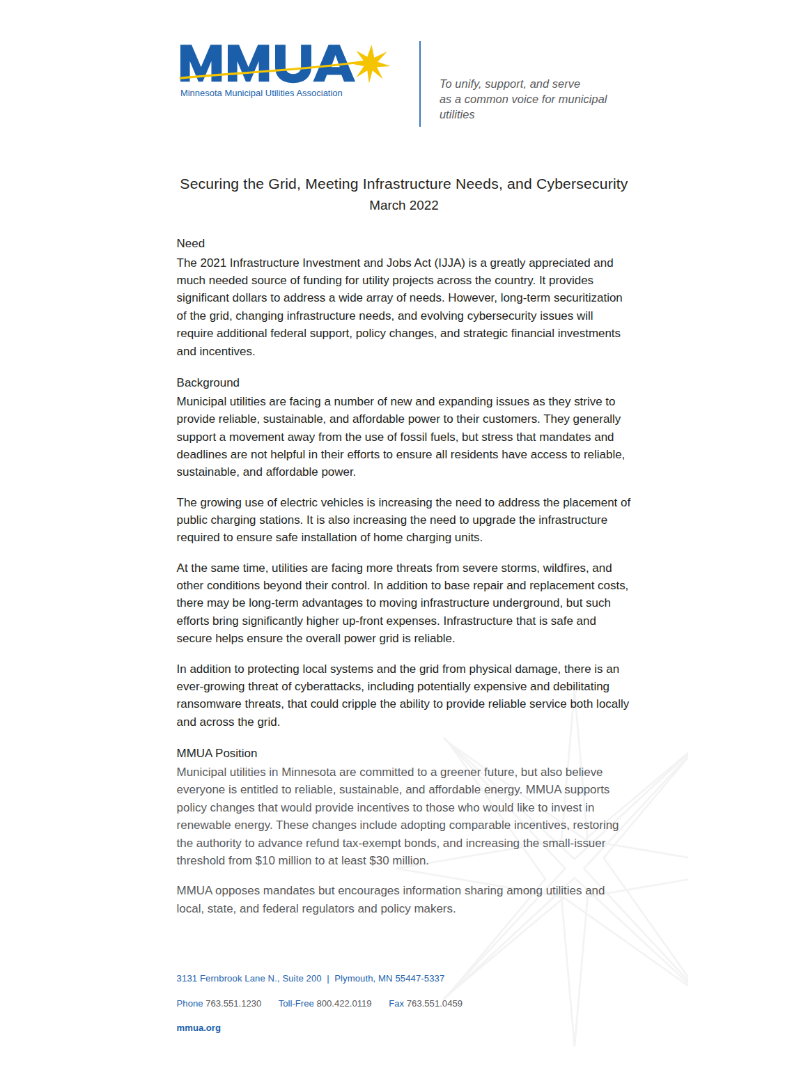Minnesota Municipal Utilities Association
To unify, support, and serve as a common voice for municipal utilities
Securing the Grid, Meeting Infrastructure Needs, and Cybersecurity
March 2022
Need
The 2021 Infrastructure Investment and Jobs Act (IJJA) is a greatly appreciated and much needed source of funding for utility projects across the country. It provides significant dollars to address a wide array of needs. However, long-term securitization of the grid, changing infrastructure needs, and evolving cybersecurity issues will require additional federal support, policy changes, and strategic financial investments and incentives.
Background
Municipal utilities are facing a number of new and expanding issues as they strive to provide reliable, sustainable, and affordable power to their customers. They generally support a movement away from the use of fossil fuels, but stress that mandates and deadlines are not helpful in their efforts to ensure all residents have access to reliable, sustainable, and affordable power.
The growing use of electric vehicles is increasing the need to address the placement of public charging stations. It is also increasing the need to upgrade the infrastructure required to ensure safe installation of home charging units.
At the same time, utilities are facing more threats from severe storms, wildfires, and other conditions beyond their control. In addition to base repair and replacement costs, there may be long-term advantages to moving infrastructure underground, but such efforts bring significantly higher up-front expenses. Infrastructure that is safe and secure helps ensure the overall power grid is reliable.
In addition to protecting local systems and the grid from physical damage, there is an ever-growing threat of cyberattacks, including potentially expensive and debilitating ransomware threats, that could cripple the ability to provide reliable service both locally and across the grid.
MMUA Position
Municipal utilities in Minnesota are committed to a greener future, but also believe everyone is entitled to reliable, sustainable, and affordable energy. MMUA supports policy changes that would provide incentives to those who would like to invest in renewable energy. These changes include adopting comparable incentives, restoring the authority to advance refund tax-exempt bonds, and increasing the small-issuer threshold from $10 million to at least $30 million.
MMUA opposes mandates but encourages information sharing among utilities and local, state, and federal regulators and policy makers.
3131 Fernbrook Lane N., Suite 200 | Plymouth, MN 55447-5337
Phone 763.551.1230 Toll-Free 800.422.0119 Fax 763.551.0459
mmua.org